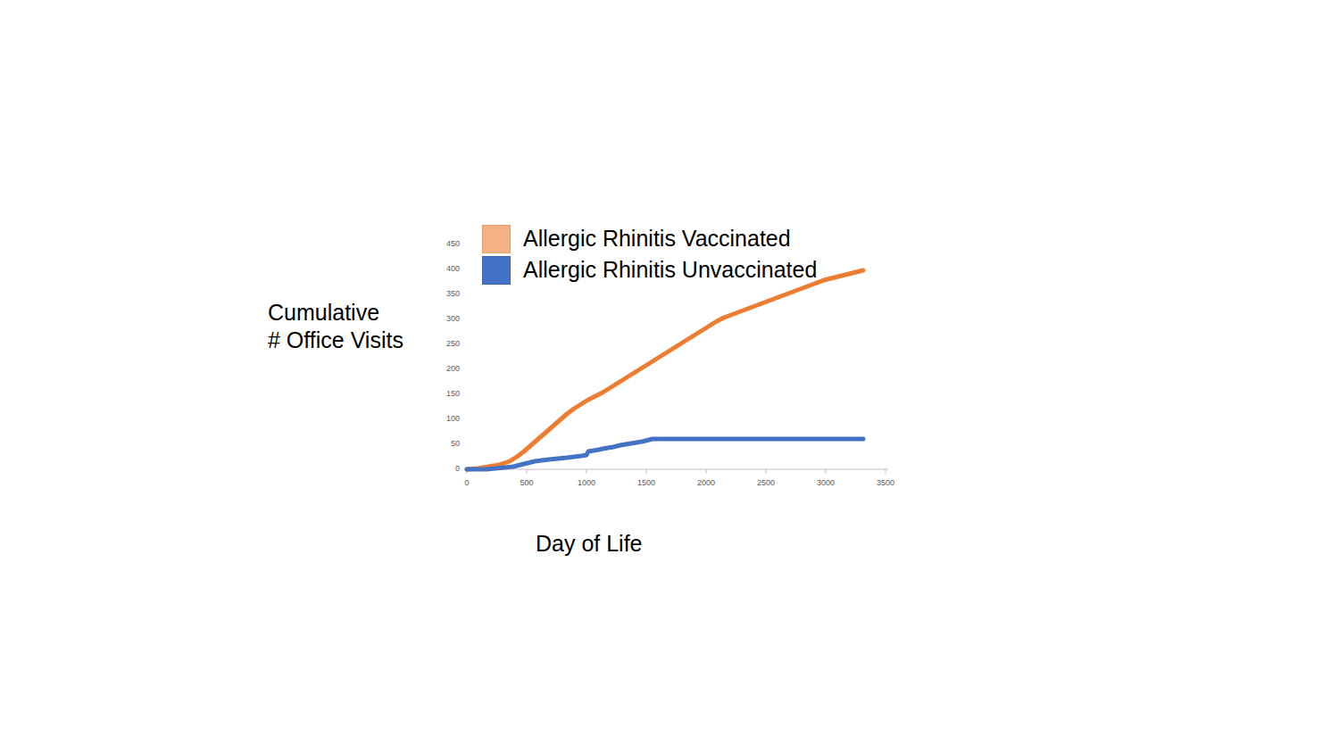Allergic Rhinitis Vaccinated
Allergic Rhinitis Unvaccinated
Cumulative
# Office Visits
450 400 350 300 250 200 150 100 50 0 0 500 1000 1500 2000 2500 3000 3500
Day of Life